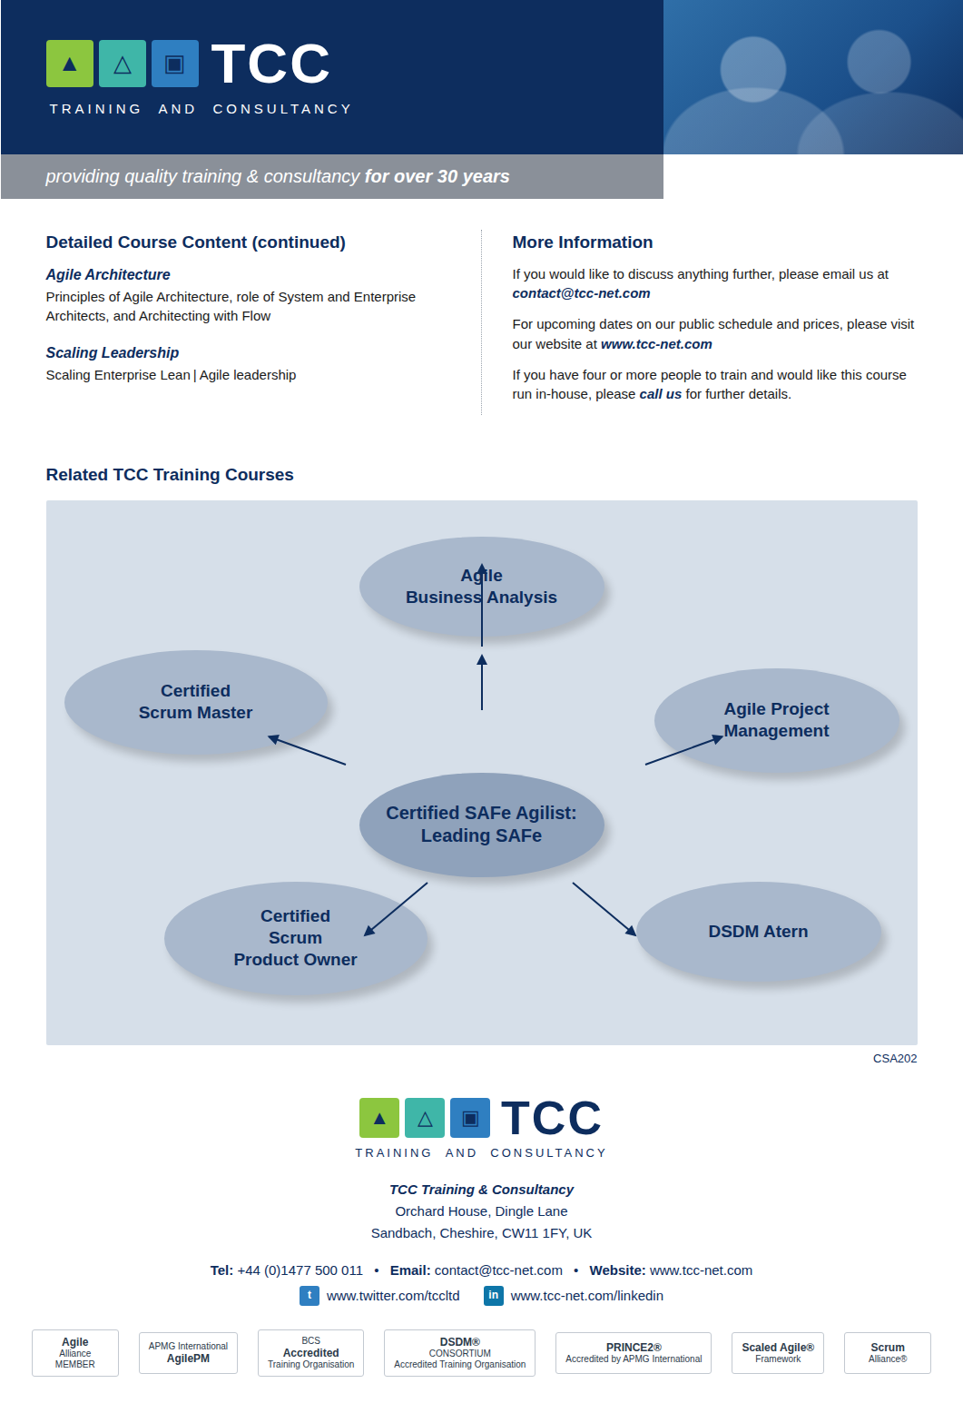▲ △ ▣
TCC
TRAINING AND CONSULTANCY
providing quality training & consultancy for over 30 years
Detailed Course Content (continued)
Agile Architecture
Principles of Agile Architecture, role of System and Enterprise Architects, and Architecting with Flow
Scaling Leadership
Scaling Enterprise Lean | Agile leadership
More Information
If you would like to discuss anything further, please email us at contact@tcc-net.com
For upcoming dates on our public schedule and prices, please visit our website at www.tcc-net.com
If you have four or more people to train and would like this course run in-house, please call us for further details.
Related TCC Training Courses
Agile
Business Analysis
Certified
Scrum Master
Agile Project
Management
Certified SAFe Agilist:
Leading SAFe
Certified
Scrum
Product Owner
DSDM Atern
CSA202
▲ △ ▣ TCC
TRAINING AND CONSULTANCY
TCC Training & Consultancy
Orchard House, Dingle Lane
Sandbach, Cheshire, CW11 1FY, UK
Tel: +44 (0)1477 500 011 • Email: contact@tcc-net.com • Website: www.tcc-net.com
t www.twitter.com/tccltd in www.tcc-net.com/linkedin
Agile Alliance MEMBER
APMG International AgilePM
BCS Accredited Training Organisation
DSDM®CONSORTIUM Accredited Training Organisation
PRINCE2®Accredited by APMG International
Scaled Agile®Framework
Scrum Alliance®